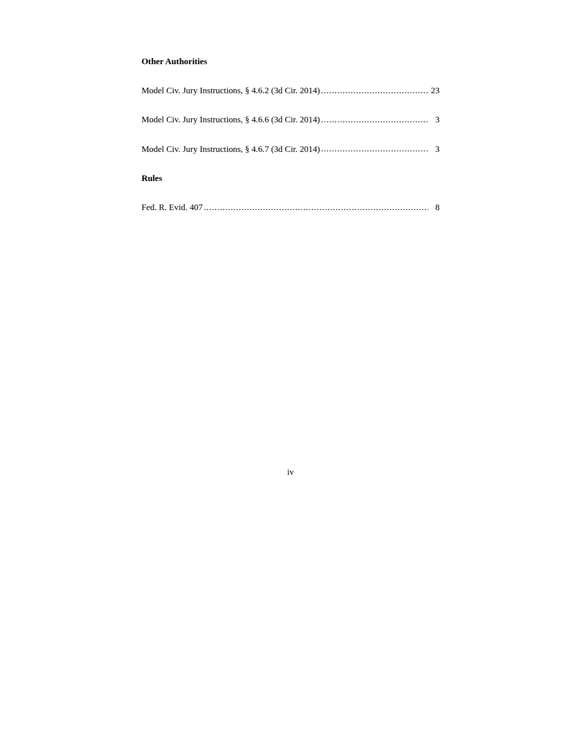Other Authorities
Model Civ. Jury Instructions, § 4.6.2 (3d Cir. 2014) ....................................................................................................................................................................................................... 23
Model Civ. Jury Instructions, § 4.6.6 (3d Cir. 2014) ....................................................................................................................................................................................................... 3
Model Civ. Jury Instructions, § 4.6.7 (3d Cir. 2014) ....................................................................................................................................................................................................... 3
Rules
Fed. R. Evid. 407 ....................................................................................................................................................................................................... 8
iv